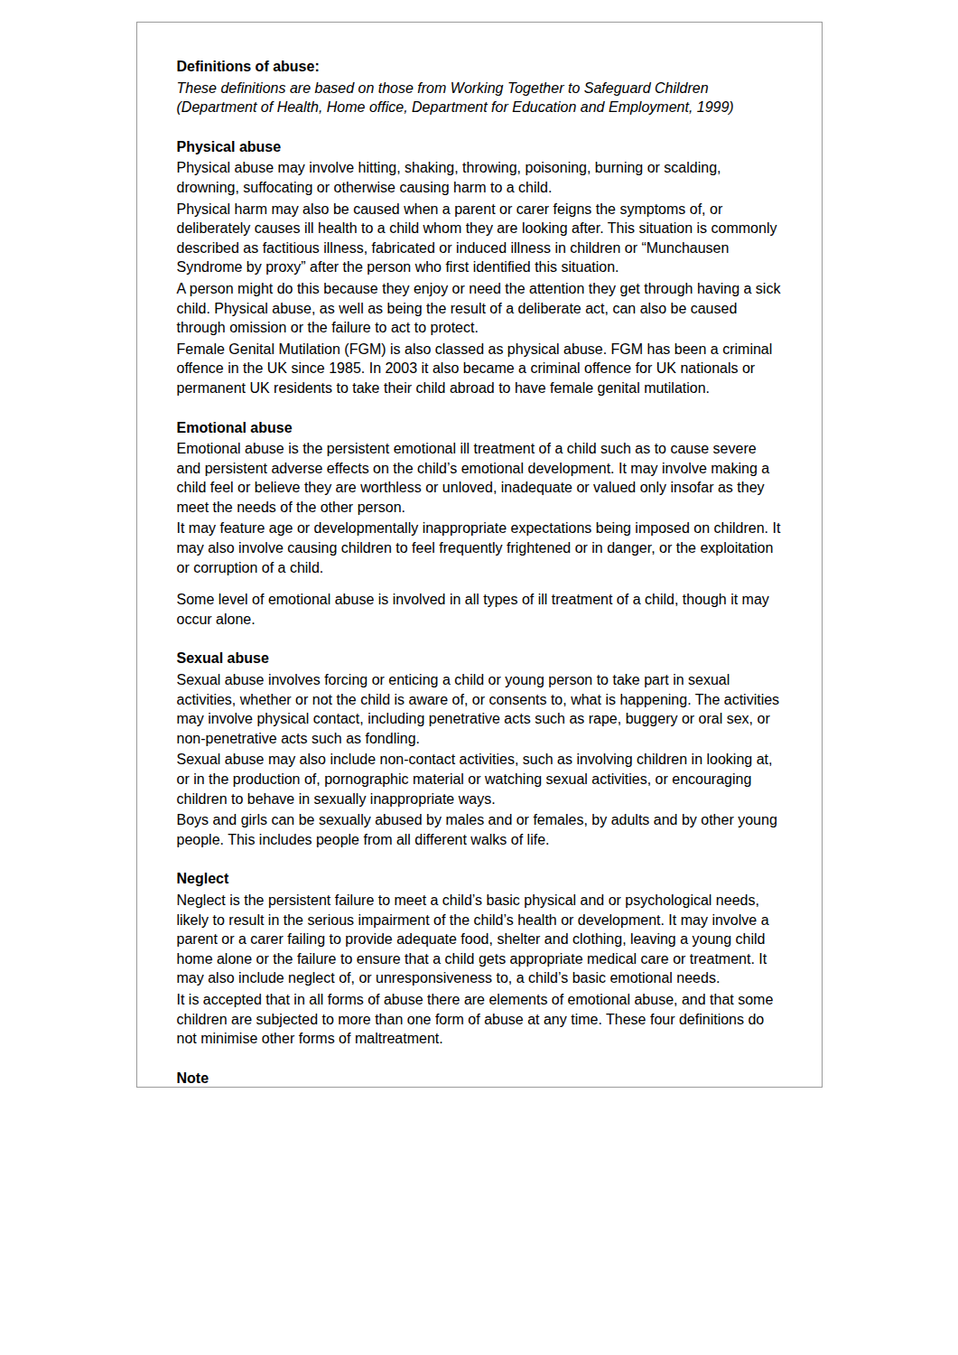Definitions of abuse:
These definitions are based on those from Working Together to Safeguard Children (Department of Health, Home office, Department for Education and Employment, 1999)
Physical abuse
Physical abuse may involve hitting, shaking, throwing, poisoning, burning or scalding, drowning, suffocating or otherwise causing harm to a child.
Physical harm may also be caused when a parent or carer feigns the symptoms of, or deliberately causes ill health to a child whom they are looking after. This situation is commonly described as factitious illness, fabricated or induced illness in children or “Munchausen Syndrome by proxy” after the person who first identified this situation.
A person might do this because they enjoy or need the attention they get through having a sick child. Physical abuse, as well as being the result of a deliberate act, can also be caused through omission or the failure to act to protect.
Female Genital Mutilation (FGM) is also classed as physical abuse. FGM has been a criminal offence in the UK since 1985. In 2003 it also became a criminal offence for UK nationals or permanent UK residents to take their child abroad to have female genital mutilation.
Emotional abuse
Emotional abuse is the persistent emotional ill treatment of a child such as to cause severe and persistent adverse effects on the child’s emotional development. It may involve making a child feel or believe they are worthless or unloved, inadequate or valued only insofar as they meet the needs of the other person.
It may feature age or developmentally inappropriate expectations being imposed on children. It may also involve causing children to feel frequently frightened or in danger, or the exploitation or corruption of a child.
Some level of emotional abuse is involved in all types of ill treatment of a child, though it may occur alone.
Sexual abuse
Sexual abuse involves forcing or enticing a child or young person to take part in sexual activities, whether or not the child is aware of, or consents to, what is happening. The activities may involve physical contact, including penetrative acts such as rape, buggery or oral sex, or non-penetrative acts such as fondling.
Sexual abuse may also include non-contact activities, such as involving children in looking at, or in the production of, pornographic material or watching sexual activities, or encouraging children to behave in sexually inappropriate ways.
Boys and girls can be sexually abused by males and or females, by adults and by other young people. This includes people from all different walks of life.
Neglect
Neglect is the persistent failure to meet a child’s basic physical and or psychological needs, likely to result in the serious impairment of the child’s health or development. It may involve a parent or a carer failing to provide adequate food, shelter and clothing, leaving a young child home alone or the failure to ensure that a child gets appropriate medical care or treatment. It may also include neglect of, or unresponsiveness to, a child’s basic emotional needs.
It is accepted that in all forms of abuse there are elements of emotional abuse, and that some children are subjected to more than one form of abuse at any time. These four definitions do not minimise other forms of maltreatment.
Note
Recent guidance notes other sources of stress for children and families, such as social exclusion, domestic violence, the mental illness of a parent or carer, or drug and alcohol misuse. These may have a
negative impact on a child’s health and development and may be noticed by an organisation caring for a